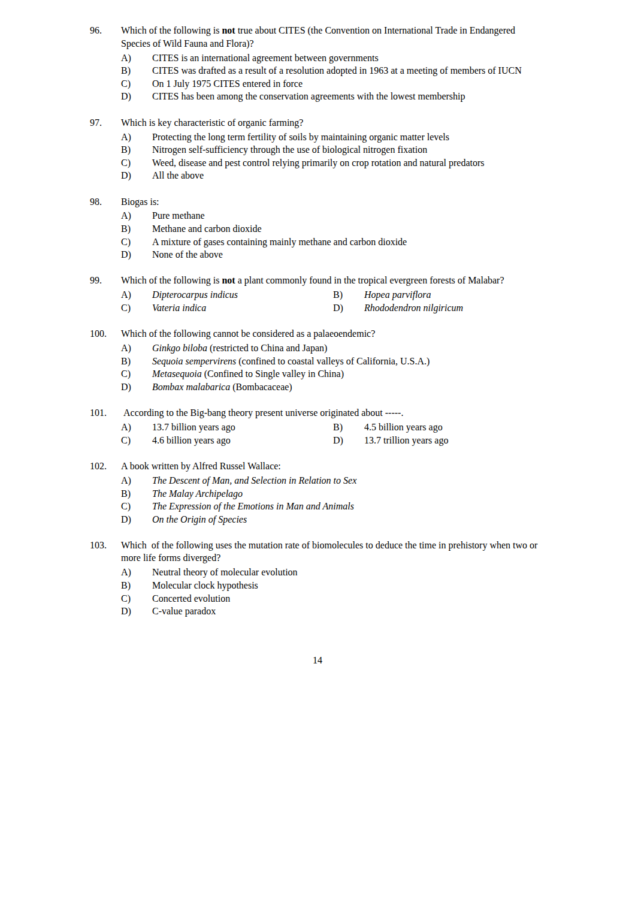96.
Which of the following is not true about CITES (the Convention on International Trade in Endangered Species of Wild Fauna and Flora)?
A) CITES is an international agreement between governments
B) CITES was drafted as a result of a resolution adopted in 1963 at a meeting of members of IUCN
C) On 1 July 1975 CITES entered in force
D) CITES has been among the conservation agreements with the lowest membership
97.
Which is key characteristic of organic farming?
A) Protecting the long term fertility of soils by maintaining organic matter levels
B) Nitrogen self-sufficiency through the use of biological nitrogen fixation
C) Weed, disease and pest control relying primarily on crop rotation and natural predators
D) All the above
98.
Biogas is:
A) Pure methane
B) Methane and carbon dioxide
C) A mixture of gases containing mainly methane and carbon dioxide
D) None of the above
99.
Which of the following is not a plant commonly found in the tropical evergreen forests of Malabar?
A) Dipterocarpus indicus
B) Hopea parviflora
C) Vateria indica
D) Rhododendron nilgiricum
100.
Which of the following cannot be considered as a palaeoendemic?
A) Ginkgo biloba (restricted to China and Japan)
B) Sequoia sempervirens (confined to coastal valleys of California, U.S.A.)
C) Metasequoia (Confined to Single valley in China)
D) Bombax malabarica (Bombacaceae)
101.
According to the Big-bang theory present universe originated about -----.
A) 13.7 billion years ago
B) 4.5 billion years ago
C) 4.6 billion years ago
D) 13.7 trillion years ago
102.
A book written by Alfred Russel Wallace:
A) The Descent of Man, and Selection in Relation to Sex
B) The Malay Archipelago
C) The Expression of the Emotions in Man and Animals
D) On the Origin of Species
103.
Which of the following uses the mutation rate of biomolecules to deduce the time in prehistory when two or more life forms diverged?
A) Neutral theory of molecular evolution
B) Molecular clock hypothesis
C) Concerted evolution
D) C-value paradox
14